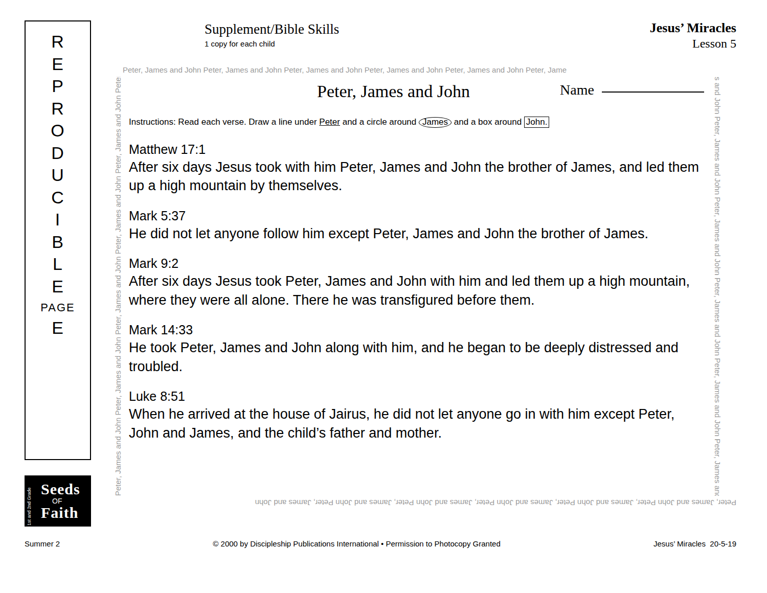R E P R O D U C I B L E PAGE E
Supplement/Bible Skills
1 copy for each child
Jesus’ Miracles
Lesson 5
Peter, James and John Peter, James and John Peter, James and John Peter, James and John Peter, James and John Peter, Jame
Peter, James and John Peter, James and John Peter, James and John Peter, James and John Peter, James and John Peter, James and John
Peter, James and John Peter, James and John Peter, James and John Peter, James and John Peter, James and John Peter, James and John
s and John Peter, James and John Peter, James and John Peter, James and John Peter, James and John Peter, James and John Peter, Jame
Peter, James and John
Name
Instructions: Read each verse. Draw a line under Peter and a circle around James and a box around John.
Matthew 17:1
After six days Jesus took with him Peter, James and John the brother of James, and led them up a high mountain by themselves.
Mark 5:37
He did not let anyone follow him except Peter, James and John the brother of James.
Mark 9:2
After six days Jesus took Peter, James and John with him and led them up a high mountain, where they were all alone. There he was transfigured before them.
Mark 14:33
He took Peter, James and John along with him, and he began to be deeply distressed and troubled.
Luke 8:51
When he arrived at the house of Jairus, he did not let anyone go in with him except Peter, John and James, and the child’s father and mother.
1st and 2nd Grade
Seeds
OF
Faith
Summer 2 Jesus’ Miracles 20-5-19
© 2000 by Discipleship Publications International • Permission to Photocopy Granted